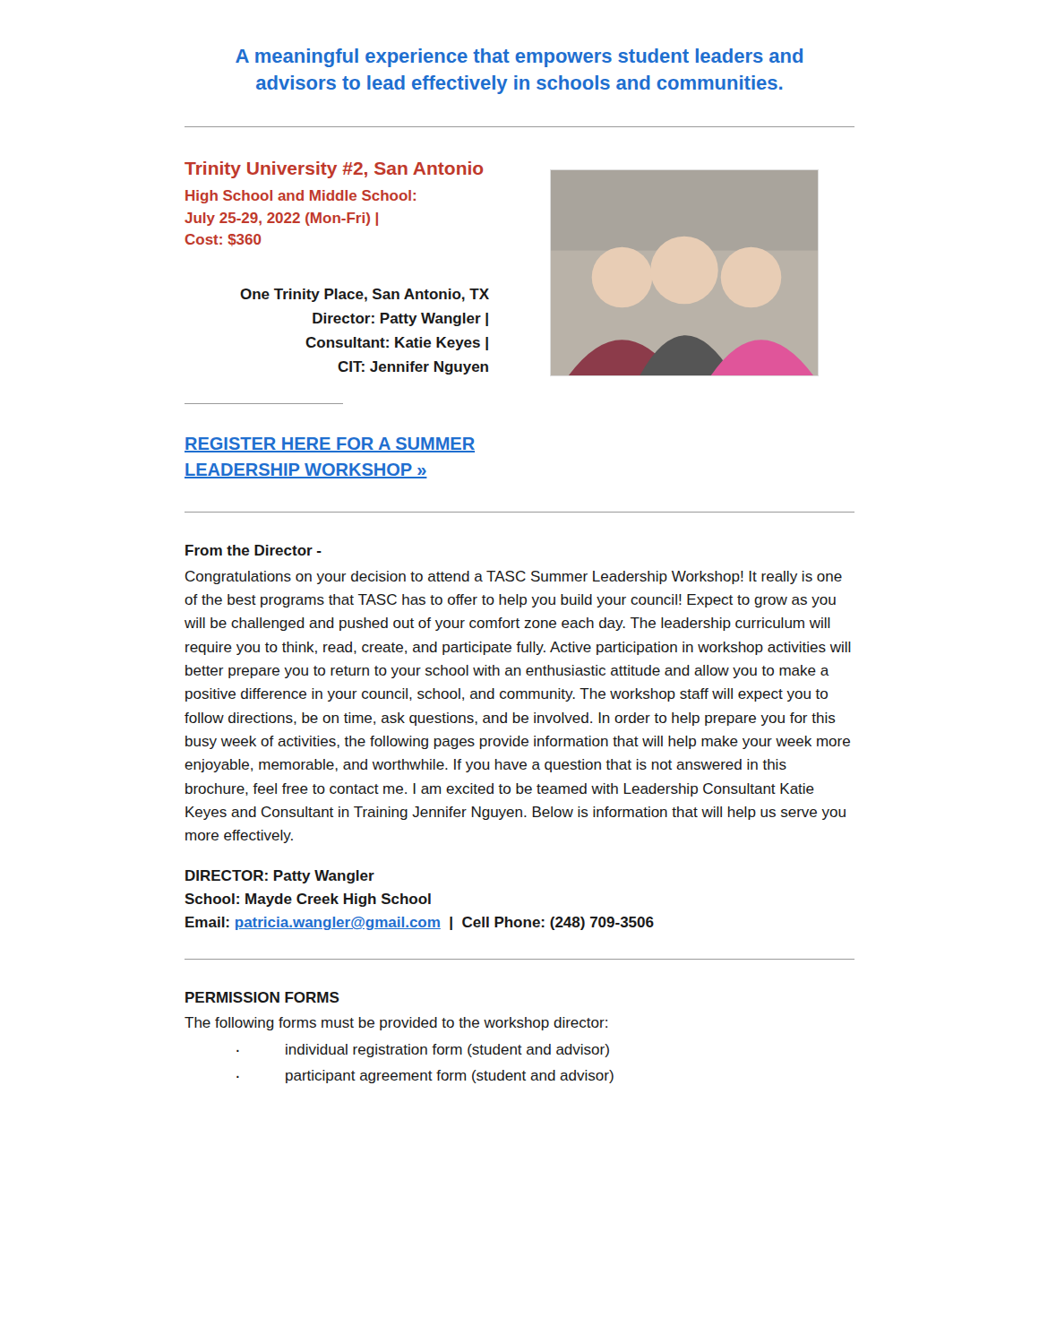A meaningful experience that empowers student leaders and advisors to lead effectively in schools and communities.
Trinity University #2, San Antonio
High School and Middle School:
July 25-29, 2022 (Mon-Fri) |
Cost: $360
One Trinity Place, San Antonio, TX
Director: Patty Wangler |
Consultant: Katie Keyes |
CIT: Jennifer Nguyen
REGISTER HERE FOR A SUMMER LEADERSHIP WORKSHOP »
From the Director -
Congratulations on your decision to attend a TASC Summer Leadership Workshop! It really is one of the best programs that TASC has to offer to help you build your council! Expect to grow as you will be challenged and pushed out of your comfort zone each day. The leadership curriculum will require you to think, read, create, and participate fully. Active participation in workshop activities will better prepare you to return to your school with an enthusiastic attitude and allow you to make a positive difference in your council, school, and community. The workshop staff will expect you to follow directions, be on time, ask questions, and be involved. In order to help prepare you for this busy week of activities, the following pages provide information that will help make your week more enjoyable, memorable, and worthwhile. If you have a question that is not answered in this brochure, feel free to contact me. I am excited to be teamed with Leadership Consultant Katie Keyes and Consultant in Training Jennifer Nguyen. Below is information that will help us serve you more effectively.
DIRECTOR: Patty Wangler
School: Mayde Creek High School
Email: patricia.wangler@gmail.com | Cell Phone: (248) 709-3506
PERMISSION FORMS
The following forms must be provided to the workshop director:
individual registration form (student and advisor)
participant agreement form (student and advisor)